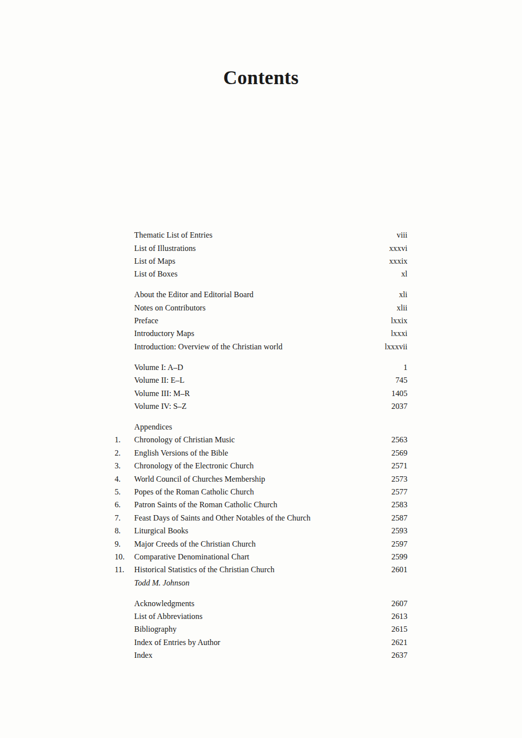Contents
| | Thematic List of Entries | viii |
| | List of Illustrations | xxxvi |
| | List of Maps | xxxix |
| | List of Boxes | xl |
| | About the Editor and Editorial Board | xli |
| | Notes on Contributors | xlii |
| | Preface | lxxix |
| | Introductory Maps | lxxxi |
| | Introduction: Overview of the Christian world | lxxxvii |
| | Volume I: A–D | 1 |
| | Volume II: E–L | 745 |
| | Volume III: M–R | 1405 |
| | Volume IV: S–Z | 2037 |
| | Appendices | |
| 1. | Chronology of Christian Music | 2563 |
| 2. | English Versions of the Bible | 2569 |
| 3. | Chronology of the Electronic Church | 2571 |
| 4. | World Council of Churches Membership | 2573 |
| 5. | Popes of the Roman Catholic Church | 2577 |
| 6. | Patron Saints of the Roman Catholic Church | 2583 |
| 7. | Feast Days of Saints and Other Notables of the Church | 2587 |
| 8. | Liturgical Books | 2593 |
| 9. | Major Creeds of the Christian Church | 2597 |
| 10. | Comparative Denominational Chart | 2599 |
| 11. | Historical Statistics of the Christian Church | 2601 |
| | Todd M. Johnson | |
| | Acknowledgments | 2607 |
| | List of Abbreviations | 2613 |
| | Bibliography | 2615 |
| | Index of Entries by Author | 2621 |
| | Index | 2637 |